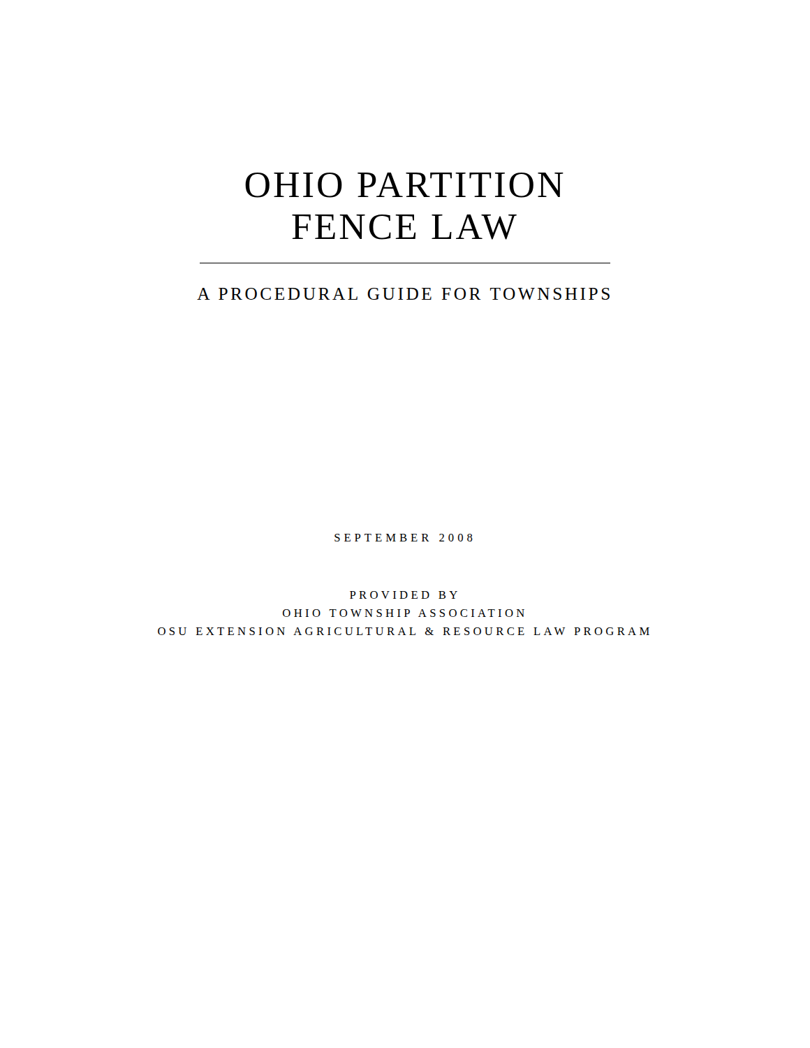OHIO PARTITIONFENCE LAW
A PROCEDURAL GUIDE FOR TOWNSHIPS
SEPTEMBER 2008
PROVIDED BY
OHIO TOWNSHIP ASSOCIATION
OSU EXTENSION AGRICULTURAL & RESOURCE LAW PROGRAM